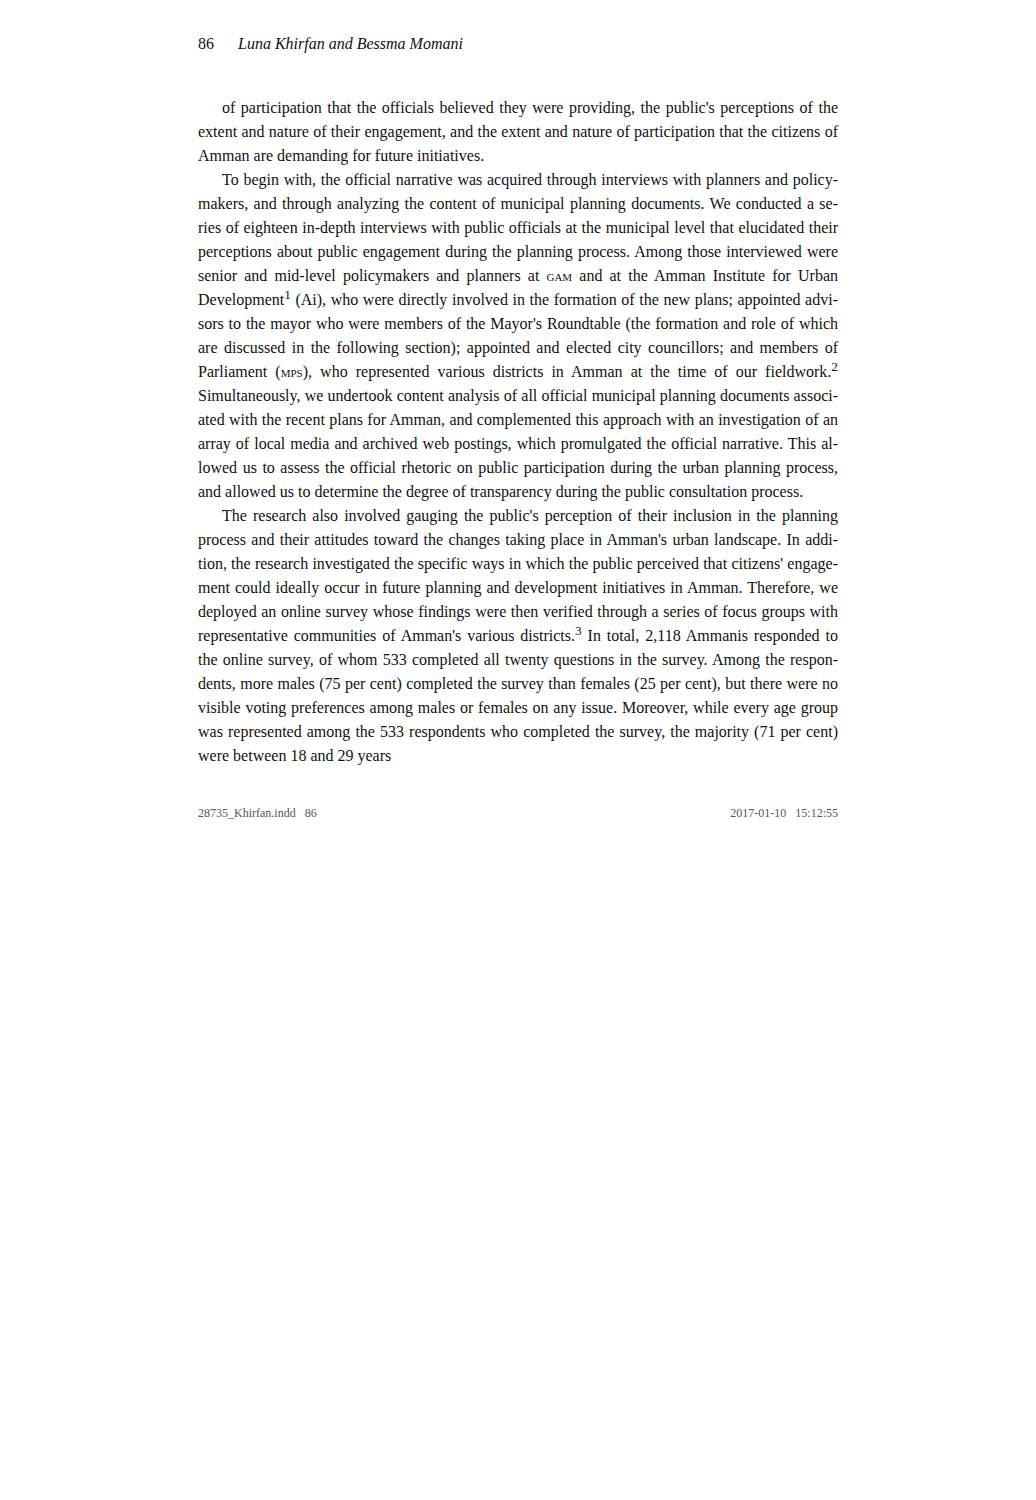86 Luna Khirfan and Bessma Momani
of participation that the officials believed they were providing, the public's perceptions of the extent and nature of their engagement, and the extent and nature of participation that the citizens of Amman are demanding for future initiatives.
To begin with, the official narrative was acquired through interviews with planners and policymakers, and through analyzing the content of municipal planning documents. We conducted a series of eighteen in-depth interviews with public officials at the municipal level that elucidated their perceptions about public engagement during the planning process. Among those interviewed were senior and mid-level policymakers and planners at gam and at the Amman Institute for Urban Development1 (Ai), who were directly involved in the formation of the new plans; appointed advisors to the mayor who were members of the Mayor's Roundtable (the formation and role of which are discussed in the following section); appointed and elected city councillors; and members of Parliament (mps), who represented various districts in Amman at the time of our fieldwork.2 Simultaneously, we undertook content analysis of all official municipal planning documents associated with the recent plans for Amman, and complemented this approach with an investigation of an array of local media and archived web postings, which promulgated the official narrative. This allowed us to assess the official rhetoric on public participation during the urban planning process, and allowed us to determine the degree of transparency during the public consultation process.
The research also involved gauging the public's perception of their inclusion in the planning process and their attitudes toward the changes taking place in Amman's urban landscape. In addition, the research investigated the specific ways in which the public perceived that citizens' engagement could ideally occur in future planning and development initiatives in Amman. Therefore, we deployed an online survey whose findings were then verified through a series of focus groups with representative communities of Amman's various districts.3 In total, 2,118 Ammanis responded to the online survey, of whom 533 completed all twenty questions in the survey. Among the respondents, more males (75 per cent) completed the survey than females (25 per cent), but there were no visible voting preferences among males or females on any issue. Moreover, while every age group was represented among the 533 respondents who completed the survey, the majority (71 per cent) were between 18 and 29 years
28735_Khirfan.indd 86 2017-01-10 15:12:55